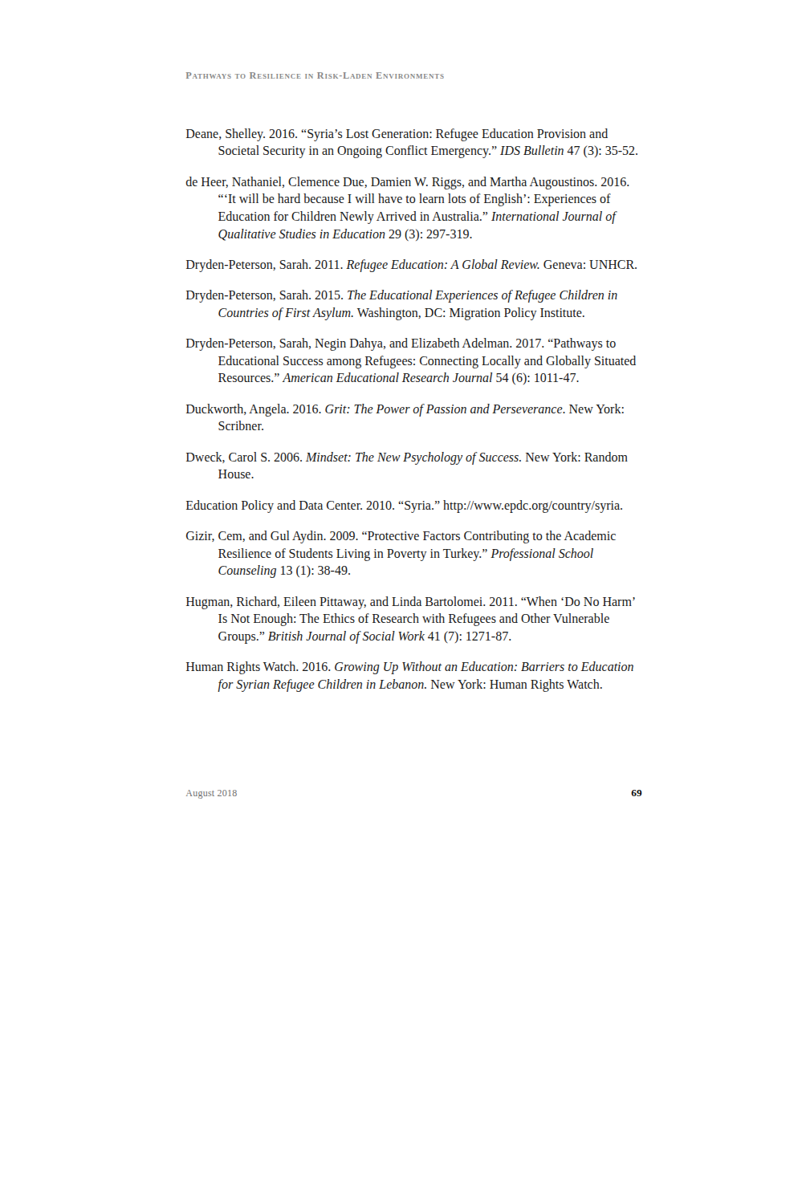Pathways to Resilience in Risk-Laden Environments
Deane, Shelley. 2016. “Syria’s Lost Generation: Refugee Education Provision and Societal Security in an Ongoing Conflict Emergency.” IDS Bulletin 47 (3): 35-52.
de Heer, Nathaniel, Clemence Due, Damien W. Riggs, and Martha Augoustinos. 2016. “‘It will be hard because I will have to learn lots of English’: Experiences of Education for Children Newly Arrived in Australia.” International Journal of Qualitative Studies in Education 29 (3): 297-319.
Dryden-Peterson, Sarah. 2011. Refugee Education: A Global Review. Geneva: UNHCR.
Dryden-Peterson, Sarah. 2015. The Educational Experiences of Refugee Children in Countries of First Asylum. Washington, DC: Migration Policy Institute.
Dryden-Peterson, Sarah, Negin Dahya, and Elizabeth Adelman. 2017. “Pathways to Educational Success among Refugees: Connecting Locally and Globally Situated Resources.” American Educational Research Journal 54 (6): 1011-47.
Duckworth, Angela. 2016. Grit: The Power of Passion and Perseverance. New York: Scribner.
Dweck, Carol S. 2006. Mindset: The New Psychology of Success. New York: Random House.
Education Policy and Data Center. 2010. “Syria.” http://www.epdc.org/country/syria.
Gizir, Cem, and Gul Aydin. 2009. “Protective Factors Contributing to the Academic Resilience of Students Living in Poverty in Turkey.” Professional School Counseling 13 (1): 38-49.
Hugman, Richard, Eileen Pittaway, and Linda Bartolomei. 2011. “When ‘Do No Harm’ Is Not Enough: The Ethics of Research with Refugees and Other Vulnerable Groups.” British Journal of Social Work 41 (7): 1271-87.
Human Rights Watch. 2016. Growing Up Without an Education: Barriers to Education for Syrian Refugee Children in Lebanon. New York: Human Rights Watch.
August 2018 69